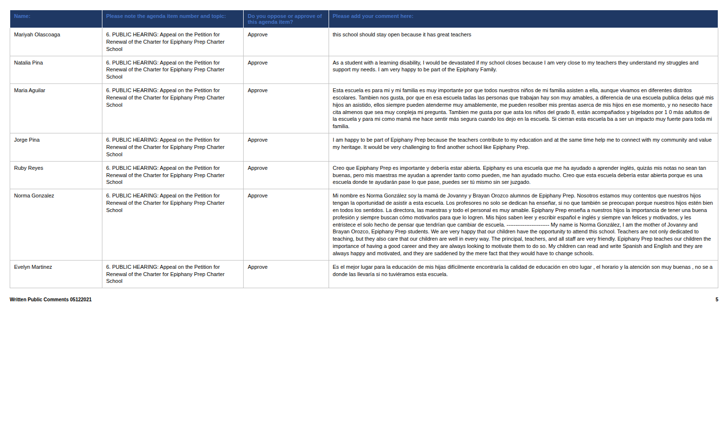| Name: | Please note the agenda item number and topic: | Do you oppose or approve of this agenda item? | Please add your comment here: |
| --- | --- | --- | --- |
| Mariyah Olascoaga | 6. PUBLIC HEARING: Appeal on the Petition for Renewal of the Charter for Epiphany Prep Charter School | Approve | this school should stay open because it has great teachers |
| Natalia Pina | 6. PUBLIC HEARING: Appeal on the Petition for Renewal of the Charter for Epiphany Prep Charter School | Approve | As a student with a learning disability, I would be devastated if my school closes because I am very close to my teachers they understand my struggles and support my needs. I am very happy to be part of the Epiphany Family. |
| Maria Aguilar | 6. PUBLIC HEARING: Appeal on the Petition for Renewal of the Charter for Epiphany Prep Charter School | Approve | Esta escuela es para mi y mi familia es muy importante por que todos nuestros niños de mi familia asisten a ella, aunque vivamos en diferentes distritos escolares. Tambien nos gusta, por que en esa escuela tadas las personas que trabajan hay son muy amables, a diferencia de una escuela publica delas qué mis hijos an asistido, ellos siempre pueden atenderme muy amablemente, me pueden resolber mis prentas aserca de mis hijos en ese momento, y no nesecito hace cita almenos que sea muy conpleja mi pregunta. Tambien me gusta por que asta los niños del grado 8, están acompañados y bigelados por 1 0 más adultos de la escuela y para mi como mamá me hace sentir más segura cuando los dejo en la escuela. Si cierran esta escuela ba a ser un impacto muy fuerte para toda mi familia. |
| Jorge Pina | 6. PUBLIC HEARING: Appeal on the Petition for Renewal of the Charter for Epiphany Prep Charter School | Approve | I am happy to be part of Epiphany Prep because the teachers contribute to my education and at the same time help me to connect with my community and value my heritage. It would be very challenging to find another school like Epiphany Prep. |
| Ruby Reyes | 6. PUBLIC HEARING: Appeal on the Petition for Renewal of the Charter for Epiphany Prep Charter School | Approve | Creo que Epiphany Prep es importante y debería estar abierta. Epiphany es una escuela que me ha ayudado a aprender inglés, quizás mis notas no sean tan buenas, pero mis maestras me ayudan a aprender tanto como pueden, me han ayudado mucho. Creo que esta escuela debería estar abierta porque es una escuela donde te ayudarán pase lo que pase, puedes ser tú mismo sin ser juzgado. |
| Norma Gonzalez | 6. PUBLIC HEARING: Appeal on the Petition for Renewal of the Charter for Epiphany Prep Charter School | Approve | Mi nombre es Norma González soy la mamá de Jovanny y Brayan Orozco alumnos de Epiphany Prep. Nosotros estamos muy contentos que nuestros hijos tengan la oportunidad de asistir a esta escuela. Los profesores no solo se dedican ha enseñar, si no que también se preocupan porque nuestros hijos estén bien en todos los sentidos. La directora, las maestras y todo el personal es muy amable. Epiphany Prep enseña a nuestros hijos la importancia de tener una buena profesión y siempre buscan cómo motivarlos para que lo logren. Mis hijos saben leer y escribir español e inglés y siempre van felices y motivados, y les entristece el solo hecho de pensar que tendrían que cambiar de escuela. ------------------------ My name is Norma González, I am the mother of Jovanny and Brayan Orozco, Epiphany Prep students. We are very happy that our children have the opportunity to attend this school. Teachers are not only dedicated to teaching, but they also care that our children are well in every way. The principal, teachers, and all staff are very friendly. Epiphany Prep teaches our children the importance of having a good career and they are always looking to motivate them to do so. My children can read and write Spanish and English and they are always happy and motivated, and they are saddened by the mere fact that they would have to change schools. |
| Evelyn Martinez | 6. PUBLIC HEARING: Appeal on the Petition for Renewal of the Charter for Epiphany Prep Charter School | Approve | Es el mejor lugar para la educación de mis hijas difícilmente encontraría la calidad de educación en otro lugar , el horario y la atención son muy buenas , no se a donde las llevaría si no tuviéramos esta escuela. |
Written Public Comments 05122021 5